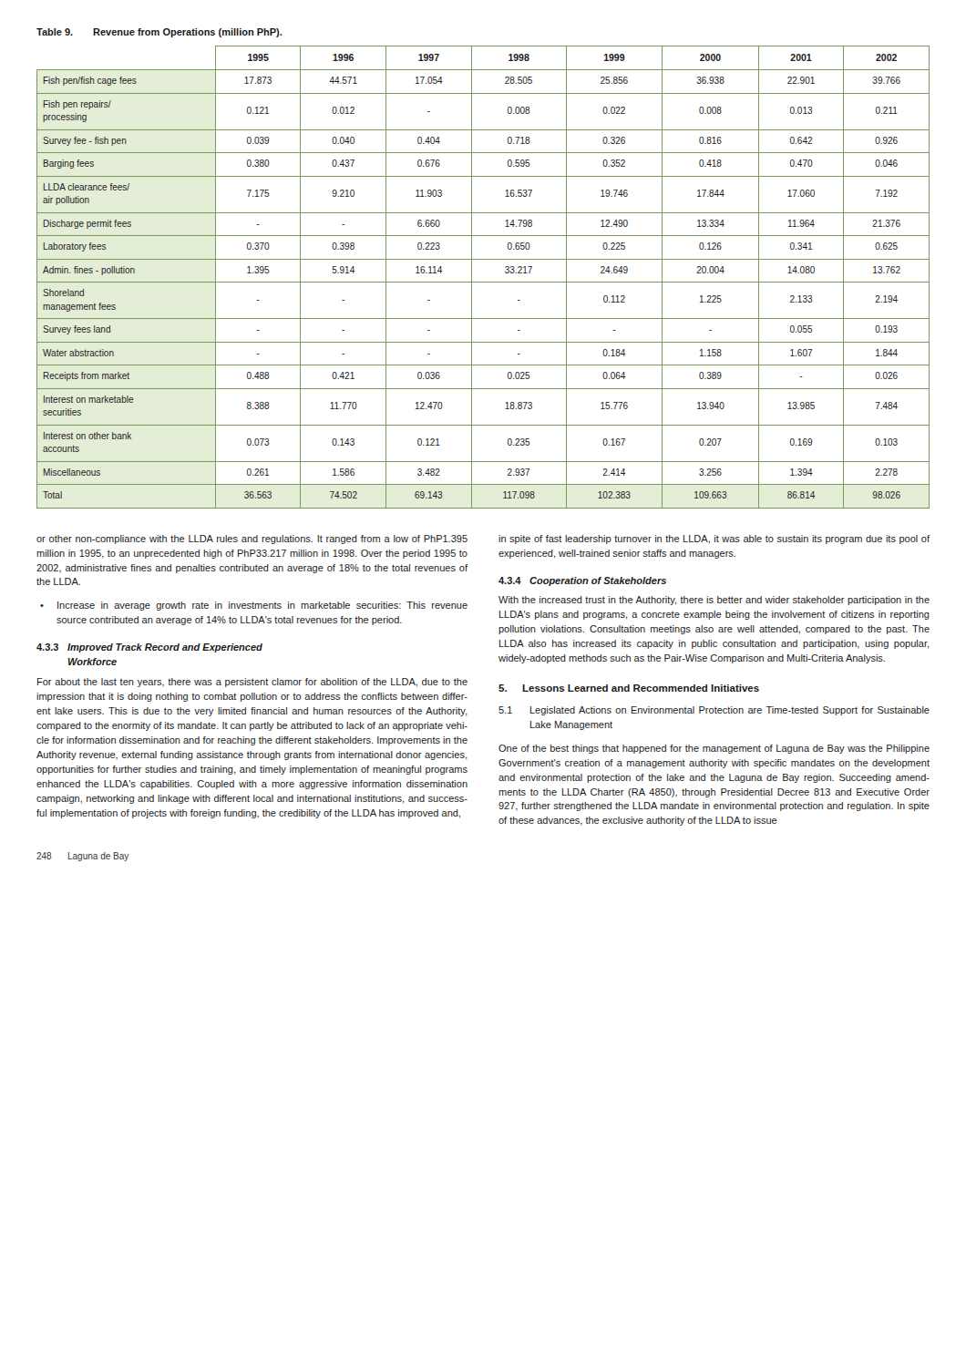Table 9. Revenue from Operations (million PhP).
| | 1995 | 1996 | 1997 | 1998 | 1999 | 2000 | 2001 | 2002 |
| --- | --- | --- | --- | --- | --- | --- | --- | --- |
| Fish pen/fish cage fees | 17.873 | 44.571 | 17.054 | 28.505 | 25.856 | 36.938 | 22.901 | 39.766 |
| Fish pen repairs/ processing | 0.121 | 0.012 | - | 0.008 | 0.022 | 0.008 | 0.013 | 0.211 |
| Survey fee - fish pen | 0.039 | 0.040 | 0.404 | 0.718 | 0.326 | 0.816 | 0.642 | 0.926 |
| Barging fees | 0.380 | 0.437 | 0.676 | 0.595 | 0.352 | 0.418 | 0.470 | 0.046 |
| LLDA clearance fees/ air pollution | 7.175 | 9.210 | 11.903 | 16.537 | 19.746 | 17.844 | 17.060 | 7.192 |
| Discharge permit fees | - | - | 6.660 | 14.798 | 12.490 | 13.334 | 11.964 | 21.376 |
| Laboratory fees | 0.370 | 0.398 | 0.223 | 0.650 | 0.225 | 0.126 | 0.341 | 0.625 |
| Admin. fines - pollution | 1.395 | 5.914 | 16.114 | 33.217 | 24.649 | 20.004 | 14.080 | 13.762 |
| Shoreland management fees | - | - | - | - | 0.112 | 1.225 | 2.133 | 2.194 |
| Survey fees land | - | - | - | - | - | - | 0.055 | 0.193 |
| Water abstraction | - | - | - | - | 0.184 | 1.158 | 1.607 | 1.844 |
| Receipts from market | 0.488 | 0.421 | 0.036 | 0.025 | 0.064 | 0.389 | - | 0.026 |
| Interest on marketable securities | 8.388 | 11.770 | 12.470 | 18.873 | 15.776 | 13.940 | 13.985 | 7.484 |
| Interest on other bank accounts | 0.073 | 0.143 | 0.121 | 0.235 | 0.167 | 0.207 | 0.169 | 0.103 |
| Miscellaneous | 0.261 | 1.586 | 3.482 | 2.937 | 2.414 | 3.256 | 1.394 | 2.278 |
| Total | 36.563 | 74.502 | 69.143 | 117.098 | 102.383 | 109.663 | 86.814 | 98.026 |
or other non-compliance with the LLDA rules and regulations. It ranged from a low of PhP1.395 million in 1995, to an unprecedented high of PhP33.217 million in 1998. Over the period 1995 to 2002, administrative fines and penalties contributed an average of 18% to the total revenues of the LLDA.
Increase in average growth rate in investments in marketable securities: This revenue source contributed an average of 14% to LLDA's total revenues for the period.
4.3.3 Improved Track Record and ExperiencedWorkforce
For about the last ten years, there was a persistent clamor for abolition of the LLDA, due to the impression that it is doing nothing to combat pollution or to address the conflicts between different lake users. This is due to the very limited financial and human resources of the Authority, compared to the enormity of its mandate. It can partly be attributed to lack of an appropriate vehicle for information dissemination and for reaching the different stakeholders. Improvements in the Authority revenue, external funding assistance through grants from international donor agencies, opportunities for further studies and training, and timely implementation of meaningful programs enhanced the LLDA's capabilities. Coupled with a more aggressive information dissemination campaign, networking and linkage with different local and international institutions, and successful implementation of projects with foreign funding, the credibility of the LLDA has improved and,
in spite of fast leadership turnover in the LLDA, it was able to sustain its program due its pool of experienced, well-trained senior staffs and managers.
4.3.4 Cooperation of Stakeholders
With the increased trust in the Authority, there is better and wider stakeholder participation in the LLDA's plans and programs, a concrete example being the involvement of citizens in reporting pollution violations. Consultation meetings also are well attended, compared to the past. The LLDA also has increased its capacity in public consultation and participation, using popular, widely-adopted methods such as the Pair-Wise Comparison and Multi-Criteria Analysis.
5. Lessons Learned and Recommended Initiatives
5.1 Legislated Actions on Environmental Protection are Time-tested Support for Sustainable Lake Management
One of the best things that happened for the management of Laguna de Bay was the Philippine Government's creation of a management authority with specific mandates on the development and environmental protection of the lake and the Laguna de Bay region. Succeeding amendments to the LLDA Charter (RA 4850), through Presidential Decree 813 and Executive Order 927, further strengthened the LLDA mandate in environmental protection and regulation. In spite of these advances, the exclusive authority of the LLDA to issue
248 Laguna de Bay